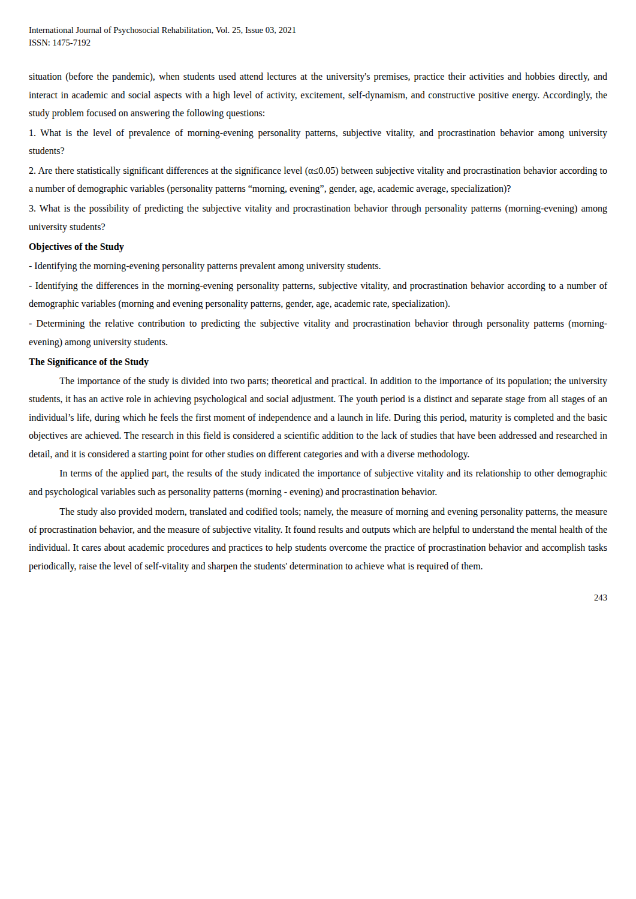International Journal of Psychosocial Rehabilitation, Vol. 25, Issue 03, 2021
ISSN: 1475-7192
situation (before the pandemic), when students used attend lectures at the university's premises, practice their activities and hobbies directly, and interact in academic and social aspects with a high level of activity, excitement, self-dynamism, and constructive positive energy. Accordingly, the study problem focused on answering the following questions:
1. What is the level of prevalence of morning-evening personality patterns, subjective vitality, and procrastination behavior among university students?
2. Are there statistically significant differences at the significance level (α≤0.05) between subjective vitality and procrastination behavior according to a number of demographic variables (personality patterns “morning, evening”, gender, age, academic average, specialization)?
3. What is the possibility of predicting the subjective vitality and procrastination behavior through personality patterns (morning-evening) among university students?
Objectives of the Study
- Identifying the morning-evening personality patterns prevalent among university students.
- Identifying the differences in the morning-evening personality patterns, subjective vitality, and procrastination behavior according to a number of demographic variables (morning and evening personality patterns, gender, age, academic rate, specialization).
- Determining the relative contribution to predicting the subjective vitality and procrastination behavior through personality patterns (morning-evening) among university students.
The Significance of the Study
The importance of the study is divided into two parts; theoretical and practical. In addition to the importance of its population; the university students, it has an active role in achieving psychological and social adjustment. The youth period is a distinct and separate stage from all stages of an individual’s life, during which he feels the first moment of independence and a launch in life. During this period, maturity is completed and the basic objectives are achieved. The research in this field is considered a scientific addition to the lack of studies that have been addressed and researched in detail, and it is considered a starting point for other studies on different categories and with a diverse methodology.
In terms of the applied part, the results of the study indicated the importance of subjective vitality and its relationship to other demographic and psychological variables such as personality patterns (morning - evening) and procrastination behavior.
The study also provided modern, translated and codified tools; namely, the measure of morning and evening personality patterns, the measure of procrastination behavior, and the measure of subjective vitality. It found results and outputs which are helpful to understand the mental health of the individual. It cares about academic procedures and practices to help students overcome the practice of procrastination behavior and accomplish tasks periodically, raise the level of self-vitality and sharpen the students' determination to achieve what is required of them.
243